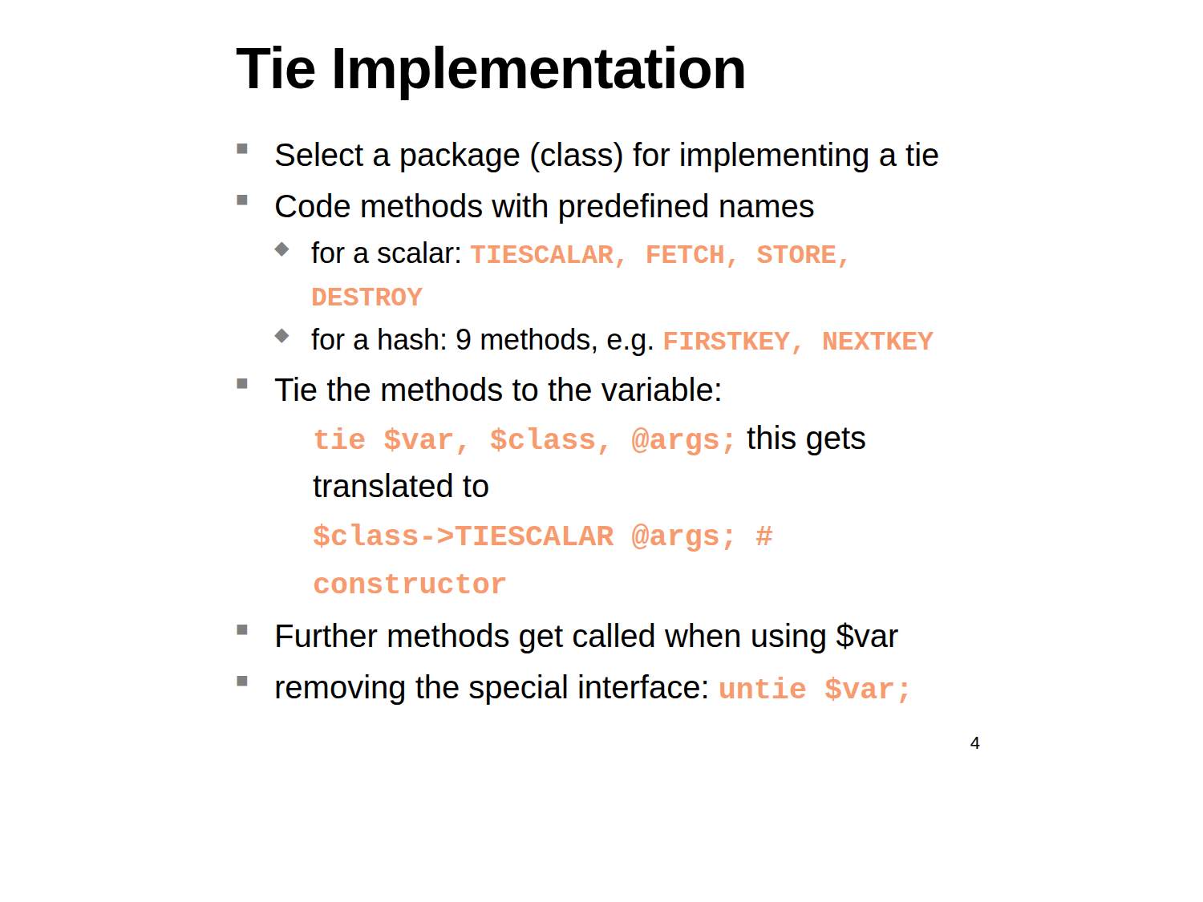Tie Implementation
Select a package (class) for implementing a tie
Code methods with predefined names
for a scalar: TIESCALAR, FETCH, STORE, DESTROY
for a hash: 9 methods, e.g. FIRSTKEY, NEXTKEY
Tie the methods to the variable: tie $var, $class, @args; this gets translated to $class->TIESCALAR @args; # constructor
Further methods get called when using $var
removing the special interface: untie $var;
4